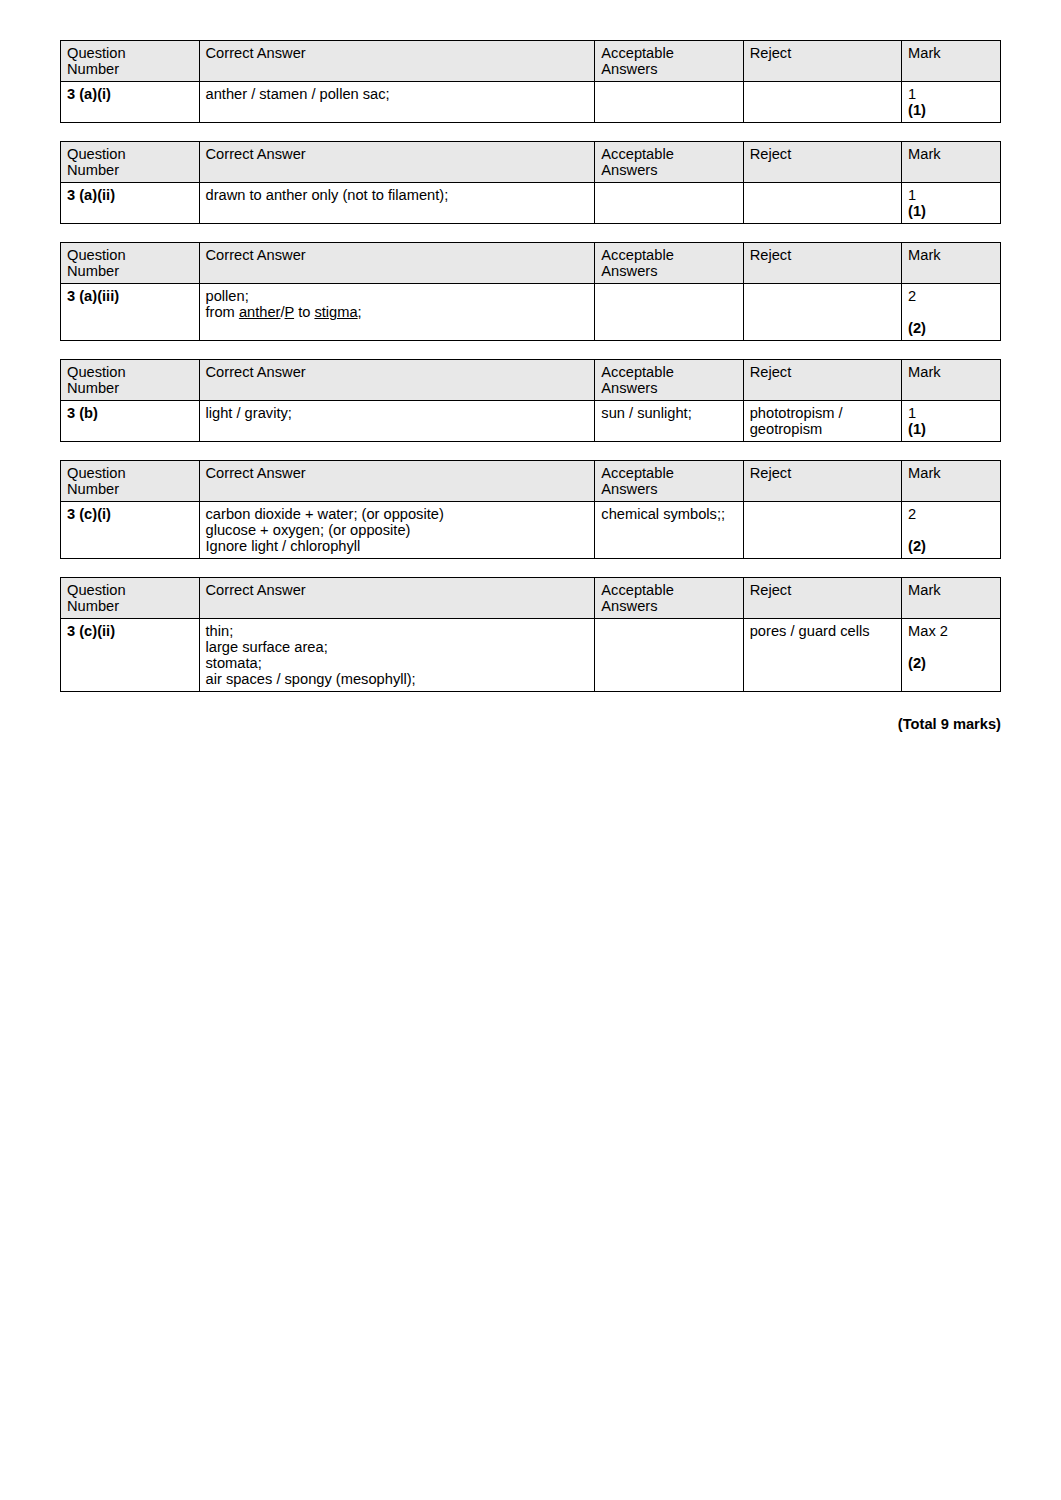| Question Number | Correct Answer | Acceptable Answers | Reject | Mark |
| --- | --- | --- | --- | --- |
| 3 (a)(i) | anther / stamen / pollen sac; | | | 1 (1) |
| Question Number | Correct Answer | Acceptable Answers | Reject | Mark |
| --- | --- | --- | --- | --- |
| 3 (a)(ii) | drawn to anther only (not to filament); | | | 1 (1) |
| Question Number | Correct Answer | Acceptable Answers | Reject | Mark |
| --- | --- | --- | --- | --- |
| 3 (a)(iii) | pollen; from anther / P to stigma ; | | | 2 (2) |
| Question Number | Correct Answer | Acceptable Answers | Reject | Mark |
| --- | --- | --- | --- | --- |
| 3 (b) | light / gravity; | sun / sunlight; | phototropism / geotropism | 1 (1) |
| Question Number | Correct Answer | Acceptable Answers | Reject | Mark |
| --- | --- | --- | --- | --- |
| 3 (c)(i) | carbon dioxide + water; (or opposite) glucose + oxygen; (or opposite) Ignore light / chlorophyll | chemical symbols;; | | 2 (2) |
| Question Number | Correct Answer | Acceptable Answers | Reject | Mark |
| --- | --- | --- | --- | --- |
| 3 (c)(ii) | thin; large surface area; stomata; air spaces / spongy (mesophyll); | | pores / guard cells | Max 2 (2) |
(Total 9 marks)